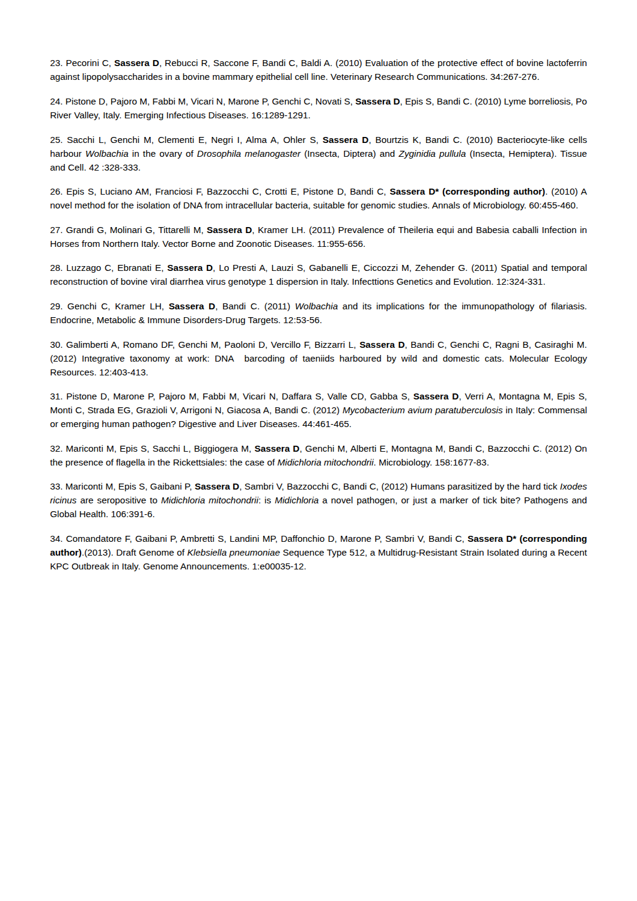23. Pecorini C, Sassera D, Rebucci R, Saccone F, Bandi C, Baldi A. (2010) Evaluation of the protective effect of bovine lactoferrin against lipopolysaccharides in a bovine mammary epithelial cell line. Veterinary Research Communications. 34:267-276.
24. Pistone D, Pajoro M, Fabbi M, Vicari N, Marone P, Genchi C, Novati S, Sassera D, Epis S, Bandi C. (2010) Lyme borreliosis, Po River Valley, Italy. Emerging Infectious Diseases. 16:1289-1291.
25. Sacchi L, Genchi M, Clementi E, Negri I, Alma A, Ohler S, Sassera D, Bourtzis K, Bandi C. (2010) Bacteriocyte-like cells harbour Wolbachia in the ovary of Drosophila melanogaster (Insecta, Diptera) and Zyginidia pullula (Insecta, Hemiptera). Tissue and Cell. 42 :328-333.
26. Epis S, Luciano AM, Franciosi F, Bazzocchi C, Crotti E, Pistone D, Bandi C, Sassera D* (corresponding author). (2010) A novel method for the isolation of DNA from intracellular bacteria, suitable for genomic studies. Annals of Microbiology. 60:455-460.
27. Grandi G, Molinari G, Tittarelli M, Sassera D, Kramer LH. (2011) Prevalence of Theileria equi and Babesia caballi Infection in Horses from Northern Italy. Vector Borne and Zoonotic Diseases. 11:955-656.
28. Luzzago C, Ebranati E, Sassera D, Lo Presti A, Lauzi S, Gabanelli E, Ciccozzi M, Zehender G. (2011) Spatial and temporal reconstruction of bovine viral diarrhea virus genotype 1 dispersion in Italy. Infecttions Genetics and Evolution. 12:324-331.
29. Genchi C, Kramer LH, Sassera D, Bandi C. (2011) Wolbachia and its implications for the immunopathology of filariasis. Endocrine, Metabolic & Immune Disorders-Drug Targets. 12:53-56.
30. Galimberti A, Romano DF, Genchi M, Paoloni D, Vercillo F, Bizzarri L, Sassera D, Bandi C, Genchi C, Ragni B, Casiraghi M. (2012) Integrative taxonomy at work: DNA barcoding of taeniids harboured by wild and domestic cats. Molecular Ecology Resources. 12:403-413.
31. Pistone D, Marone P, Pajoro M, Fabbi M, Vicari N, Daffara S, Valle CD, Gabba S, Sassera D, Verri A, Montagna M, Epis S, Monti C, Strada EG, Grazioli V, Arrigoni N, Giacosa A, Bandi C. (2012) Mycobacterium avium paratuberculosis in Italy: Commensal or emerging human pathogen? Digestive and Liver Diseases. 44:461-465.
32. Mariconti M, Epis S, Sacchi L, Biggiogera M, Sassera D, Genchi M, Alberti E, Montagna M, Bandi C, Bazzocchi C. (2012) On the presence of flagella in the Rickettsiales: the case of Midichloria mitochondrii. Microbiology. 158:1677-83.
33. Mariconti M, Epis S, Gaibani P, Sassera D, Sambri V, Bazzocchi C, Bandi C, (2012) Humans parasitized by the hard tick Ixodes ricinus are seropositive to Midichloria mitochondrii: is Midichloria a novel pathogen, or just a marker of tick bite? Pathogens and Global Health. 106:391-6.
34. Comandatore F, Gaibani P, Ambretti S, Landini MP, Daffonchio D, Marone P, Sambri V, Bandi C, Sassera D* (corresponding author).(2013). Draft Genome of Klebsiella pneumoniae Sequence Type 512, a Multidrug-Resistant Strain Isolated during a Recent KPC Outbreak in Italy. Genome Announcements. 1:e00035-12.